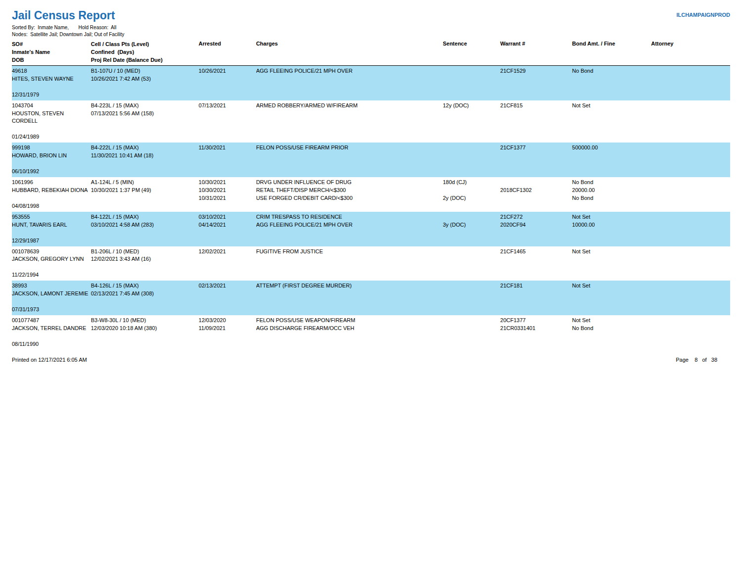Jail Census Report
ILCHAMPAIGNPROD
Sorted By: Inmate Name, Hold Reason: All
Nodes: Satellite Jail; Downtown Jail; Out of Facility
| SO# Inmate's Name DOB | Cell / Class Pts (Level) Confined (Days) Proj Rel Date (Balance Due) | Arrested | Charges | Sentence | Warrant # | Bond Amt. / Fine | Attorney |
| --- | --- | --- | --- | --- | --- | --- | --- |
| 49618 HITES, STEVEN WAYNE 12/31/1979 | B1-107U / 10 (MED) 10/26/2021 7:42 AM (53) | 10/26/2021 | AGG FLEEING POLICE/21 MPH OVER | | 21CF1529 | No Bond | |
| 1043704 HOUSTON, STEVEN CORDELL 01/24/1989 | B4-223L / 15 (MAX) 07/13/2021 5:56 AM (158) | 07/13/2021 | ARMED ROBBERY/ARMED W/FIREARM | 12y (DOC) | 21CF815 | Not Set | |
| 999198 HOWARD, BRION LIN 06/10/1992 | B4-222L / 15 (MAX) 11/30/2021 10:41 AM (18) | 11/30/2021 | FELON POSS/USE FIREARM PRIOR | | 21CF1377 | 500000.00 | |
| 1061996 HUBBARD, REBEKIAH DIONA 04/08/1998 | A1-124L / 5 (MIN) 10/30/2021 1:37 PM (49) | 10/30/2021 10/30/2021 10/31/2021 | DRVG UNDER INFLUENCE OF DRUG RETAIL THEFT/DISP MERCH/<$300 USE FORGED CR/DEBIT CARD/<$300 | 180d (CJ) 2y (DOC) | 2018CF1302 | No Bond 20000.00 No Bond | |
| 953555 HUNT, TAVARIS EARL 12/29/1987 | B4-122L / 15 (MAX) 03/10/2021 4:58 AM (283) | 03/10/2021 04/14/2021 | CRIM TRESPASS TO RESIDENCE AGG FLEEING POLICE/21 MPH OVER | 3y (DOC) | 21CF272 2020CF94 | Not Set 10000.00 | |
| 001078639 JACKSON, GREGORY LYNN 11/22/1994 | B1-206L / 10 (MED) 12/02/2021 3:43 AM (16) | 12/02/2021 | FUGITIVE FROM JUSTICE | | 21CF1465 | Not Set | |
| 38993 JACKSON, LAMONT JEREMIE 07/31/1973 | B4-126L / 15 (MAX) 02/13/2021 7:45 AM (308) | 02/13/2021 | ATTEMPT (FIRST DEGREE MURDER) | | 21CF181 | Not Set | |
| 001077487 JACKSON, TERREL DANDRE 08/11/1990 | B3-W8-30L / 10 (MED) 12/03/2020 10:18 AM (380) | 12/03/2020 11/09/2021 | FELON POSS/USE WEAPON/FIREARM AGG DISCHARGE FIREARM/OCC VEH | | 20CF1377 21CR0331401 | Not Set No Bond | |
Printed on 12/17/2021 6:05 AM Page 8 of 38